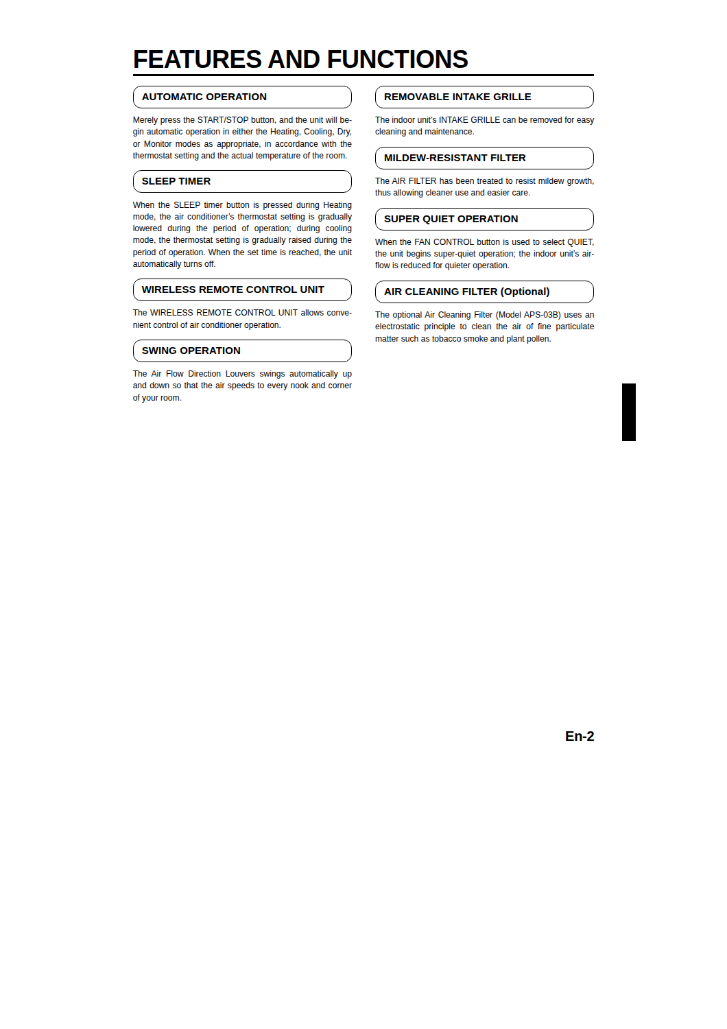FEATURES AND FUNCTIONS
AUTOMATIC OPERATION
Merely press the START/STOP button, and the unit will begin automatic operation in either the Heating, Cooling, Dry, or Monitor modes as appropriate, in accordance with the thermostat setting and the actual temperature of the room.
SLEEP TIMER
When the SLEEP timer button is pressed during Heating mode, the air conditioner’s thermostat setting is gradually lowered during the period of operation; during cooling mode, the thermostat setting is gradually raised during the period of operation. When the set time is reached, the unit automatically turns off.
WIRELESS REMOTE CONTROL UNIT
The WIRELESS REMOTE CONTROL UNIT allows convenient control of air conditioner operation.
SWING OPERATION
The Air Flow Direction Louvers swings automatically up and down so that the air speeds to every nook and corner of your room.
REMOVABLE INTAKE GRILLE
The indoor unit’s INTAKE GRILLE can be removed for easy cleaning and maintenance.
MILDEW-RESISTANT FILTER
The AIR FILTER has been treated to resist mildew growth, thus allowing cleaner use and easier care.
SUPER QUIET OPERATION
When the FAN CONTROL button is used to select QUIET, the unit begins super-quiet operation; the indoor unit’s airflow is reduced for quieter operation.
AIR CLEANING FILTER (Optional)
The optional Air Cleaning Filter (Model APS-03B) uses an electrostatic principle to clean the air of fine particulate matter such as tobacco smoke and plant pollen.
En-2